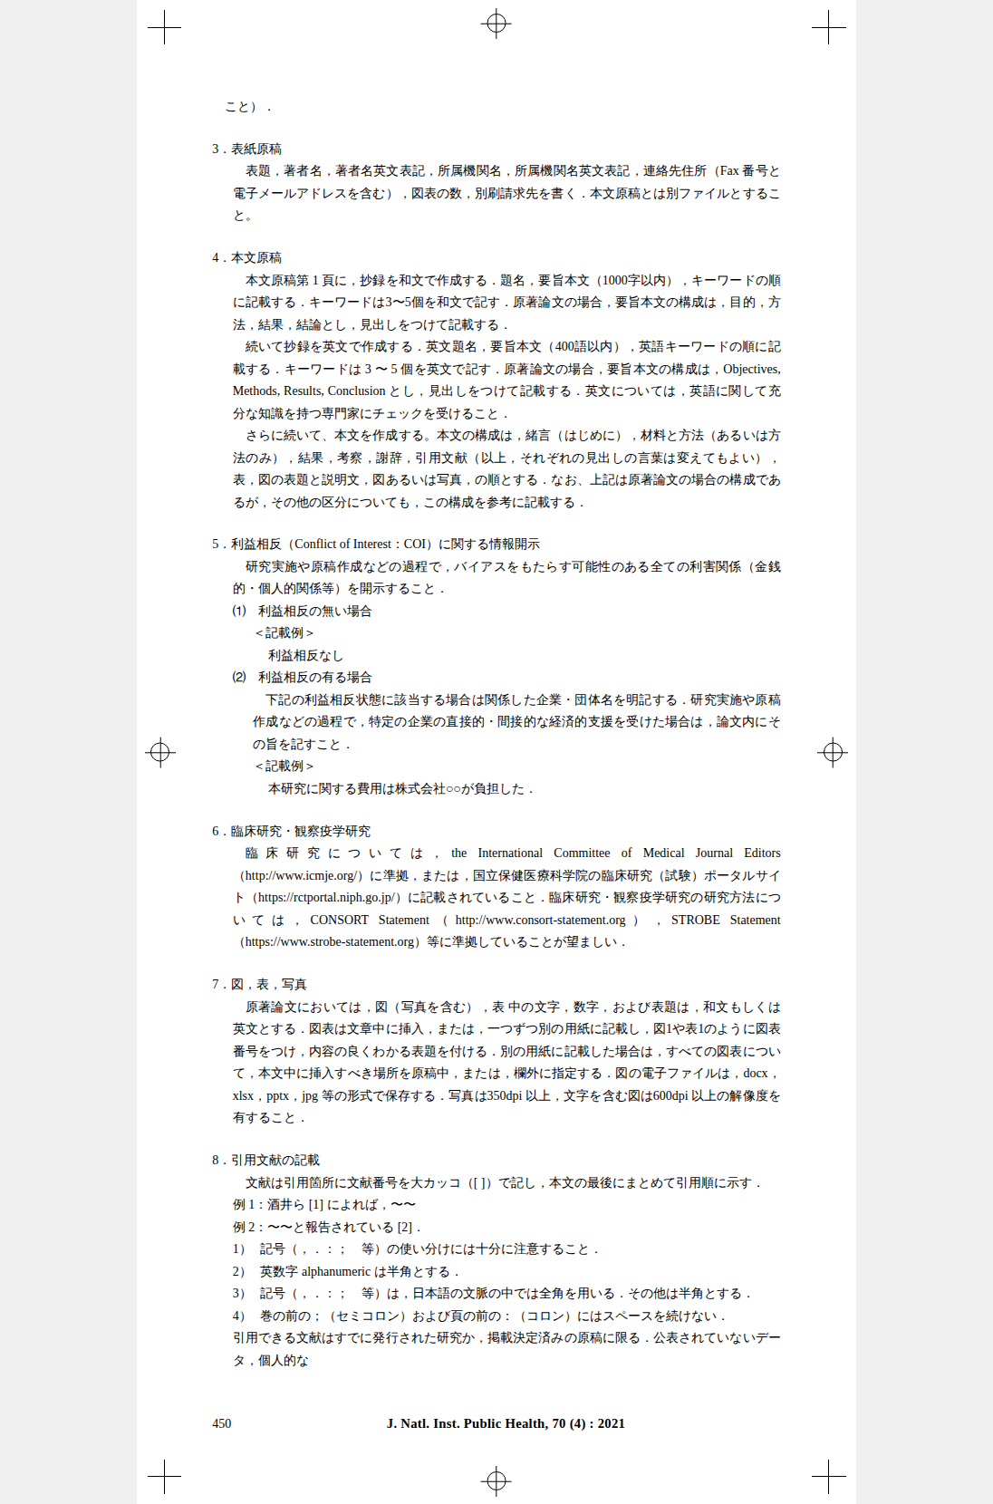こと）．
3．表紙原稿
表題，著者名，著者名英文表記，所属機関名，所属機関名英文表記，連絡先住所（Fax 番号と電子メールアドレスを含む），図表の数，別刷請求先を書く．本文原稿とは別ファイルとすること。
4．本文原稿
本文原稿第 1 頁に，抄録を和文で作成する．題名，要旨本文（1000字以内），キーワードの順に記載する．キーワードは3〜5個を和文で記す．原著論文の場合，要旨本文の構成は，目的，方法，結果，結論とし，見出しをつけて記載する．
続いて抄録を英文で作成する．英文題名，要旨本文（400語以内），英語キーワードの順に記載する．キーワードは 3 〜 5 個を英文で記す．原著論文の場合，要旨本文の構成は，Objectives, Methods, Results, Conclusion とし，見出しをつけて記載する．英文については，英語に関して充分な知識を持つ専門家にチェックを受けること．
さらに続いて、本文を作成する。本文の構成は，緒言（はじめに），材料と方法（あるいは方法のみ），結果，考察，謝辞，引用文献（以上，それぞれの見出しの言葉は変えてもよい），表，図の表題と説明文，図あるいは写真，の順とする．なお、上記は原著論文の場合の構成であるが，その他の区分についても，この構成を参考に記載する．
5．利益相反（Conflict of Interest：COI）に関する情報開示
研究実施や原稿作成などの過程で，バイアスをもたらす可能性のある全ての利害関係（金銭的・個人的関係等）を開示すること．
⑴　利益相反の無い場合
＜記載例＞
利益相反なし
⑵　利益相反の有る場合
下記の利益相反状態に該当する場合は関係した企業・団体名を明記する．研究実施や原稿作成などの過程で，特定の企業の直接的・間接的な経済的支援を受けた場合は，論文内にその旨を記すこと．
＜記載例＞
本研究に関する費用は株式会社○○が負担した．
6．臨床研究・観察疫学研究
臨床研究については，the International Committee of Medical Journal Editors（http://www.icmje.org/）に準拠，または，国立保健医療科学院の臨床研究（試験）ポータルサイト（https://rctportal.niph.go.jp/）に記載されていること．臨床研究・観察疫学研究の研究方法については，CONSORT Statement（http://www.consort-statement.org），STROBE Statement（https://www.strobe-statement.org）等に準拠していることが望ましい．
7．図，表，写真
原著論文においては，図（写真を含む），表 中の文字，数字，および表題は，和文もしくは英文とする．図表は文章中に挿入，または，一つずつ別の用紙に記載し，図1や表1のように図表番号をつけ，内容の良くわかる表題を付ける．別の用紙に記載した場合は，すべての図表について，本文中に挿入すべき場所を原稿中，または，欄外に指定する．図の電子ファイルは，docx，xlsx，pptx，jpg 等の形式で保存する．写真は350dpi 以上，文字を含む図は600dpi 以上の解像度を有すること．
8．引用文献の記載
文献は引用箇所に文献番号を大カッコ（[ ]）で記し，本文の最後にまとめて引用順に示す．
例 1：酒井ら [1] によれば，〜〜
例 2：〜〜と報告されている [2]．
1）記号（，．：；　等）の使い分けには十分に注意すること．
2）英数字 alphanumeric は半角とする．
3）記号（，．：；　等）は，日本語の文脈の中では全角を用いる．その他は半角とする．
4）巻の前の；（セミコロン）および頁の前の：（コロン）にはスペースを続けない．
引用できる文献はすでに発行された研究か，掲載決定済みの原稿に限る．公表されていないデータ，個人的な
450 J. Natl. Inst. Public Health, 70 (4) : 2021